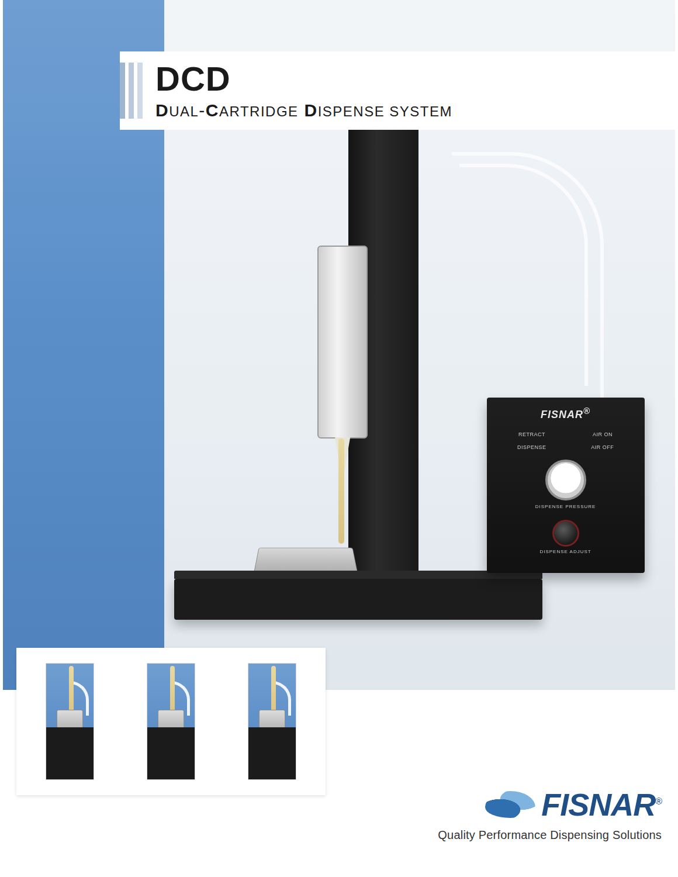FISNAR®
RETRACT AIR ON
DISPENSE AIR OFF
DISPENSE PRESSURE
DISPENSE ADJUST
DCD
DUAL-CARTRIDGE DISPENSE SYSTEM
FISNAR®
Quality Performance Dispensing Solutions